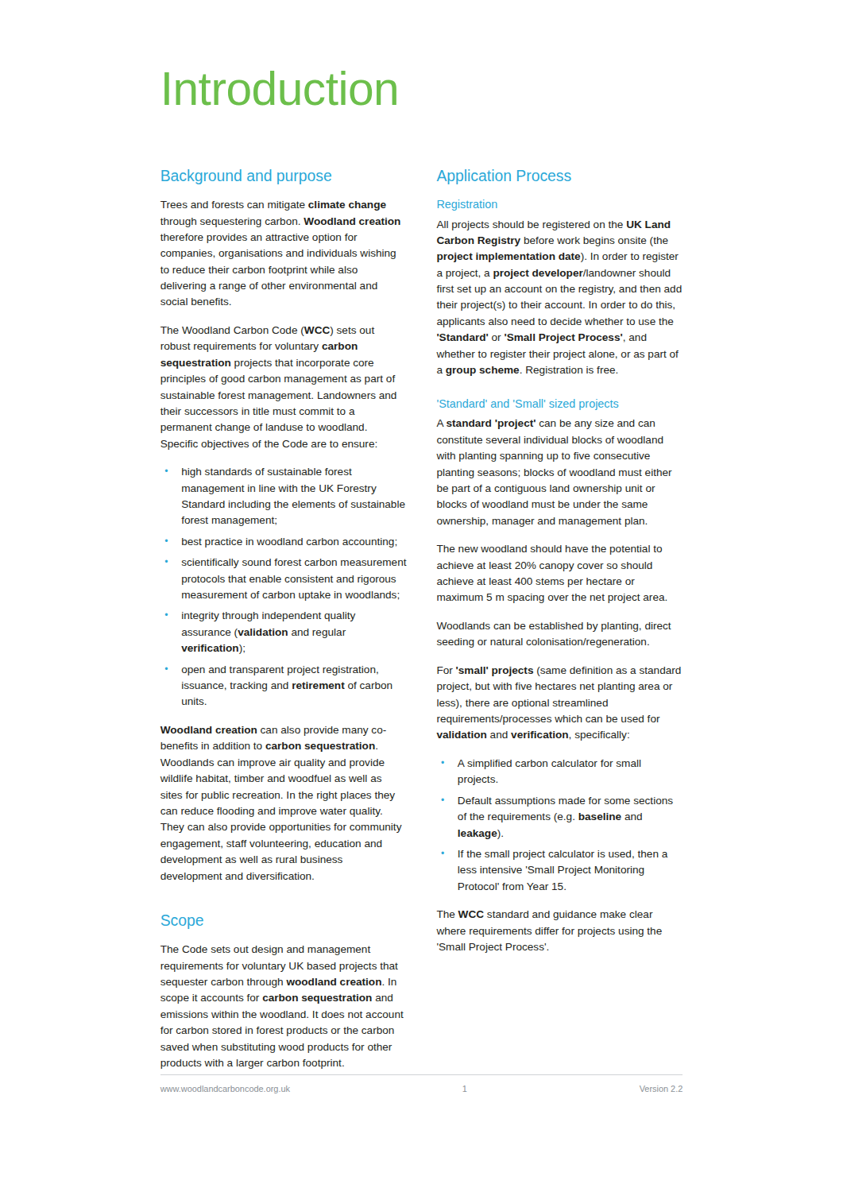Introduction
Background and purpose
Trees and forests can mitigate climate change through sequestering carbon. Woodland creation therefore provides an attractive option for companies, organisations and individuals wishing to reduce their carbon footprint while also delivering a range of other environmental and social benefits.
The Woodland Carbon Code (WCC) sets out robust requirements for voluntary carbon sequestration projects that incorporate core principles of good carbon management as part of sustainable forest management. Landowners and their successors in title must commit to a permanent change of landuse to woodland. Specific objectives of the Code are to ensure:
high standards of sustainable forest management in line with the UK Forestry Standard including the elements of sustainable forest management;
best practice in woodland carbon accounting;
scientifically sound forest carbon measurement protocols that enable consistent and rigorous measurement of carbon uptake in woodlands;
integrity through independent quality assurance (validation and regular verification);
open and transparent project registration, issuance, tracking and retirement of carbon units.
Woodland creation can also provide many co-benefits in addition to carbon sequestration. Woodlands can improve air quality and provide wildlife habitat, timber and woodfuel as well as sites for public recreation. In the right places they can reduce flooding and improve water quality. They can also provide opportunities for community engagement, staff volunteering, education and development as well as rural business development and diversification.
Scope
The Code sets out design and management requirements for voluntary UK based projects that sequester carbon through woodland creation. In scope it accounts for carbon sequestration and emissions within the woodland. It does not account for carbon stored in forest products or the carbon saved when substituting wood products for other products with a larger carbon footprint.
Application Process
Registration
All projects should be registered on the UK Land Carbon Registry before work begins onsite (the project implementation date). In order to register a project, a project developer/landowner should first set up an account on the registry, and then add their project(s) to their account. In order to do this, applicants also need to decide whether to use the 'Standard' or 'Small Project Process', and whether to register their project alone, or as part of a group scheme. Registration is free.
'Standard' and 'Small' sized projects
A standard 'project' can be any size and can constitute several individual blocks of woodland with planting spanning up to five consecutive planting seasons; blocks of woodland must either be part of a contiguous land ownership unit or blocks of woodland must be under the same ownership, manager and management plan.
The new woodland should have the potential to achieve at least 20% canopy cover so should achieve at least 400 stems per hectare or maximum 5 m spacing over the net project area.
Woodlands can be established by planting, direct seeding or natural colonisation/regeneration.
For 'small' projects (same definition as a standard project, but with five hectares net planting area or less), there are optional streamlined requirements/processes which can be used for validation and verification, specifically:
A simplified carbon calculator for small projects.
Default assumptions made for some sections of the requirements (e.g. baseline and leakage).
If the small project calculator is used, then a less intensive 'Small Project Monitoring Protocol' from Year 15.
The WCC standard and guidance make clear where requirements differ for projects using the 'Small Project Process'.
www.woodlandcarboncode.org.uk 1 Version 2.2